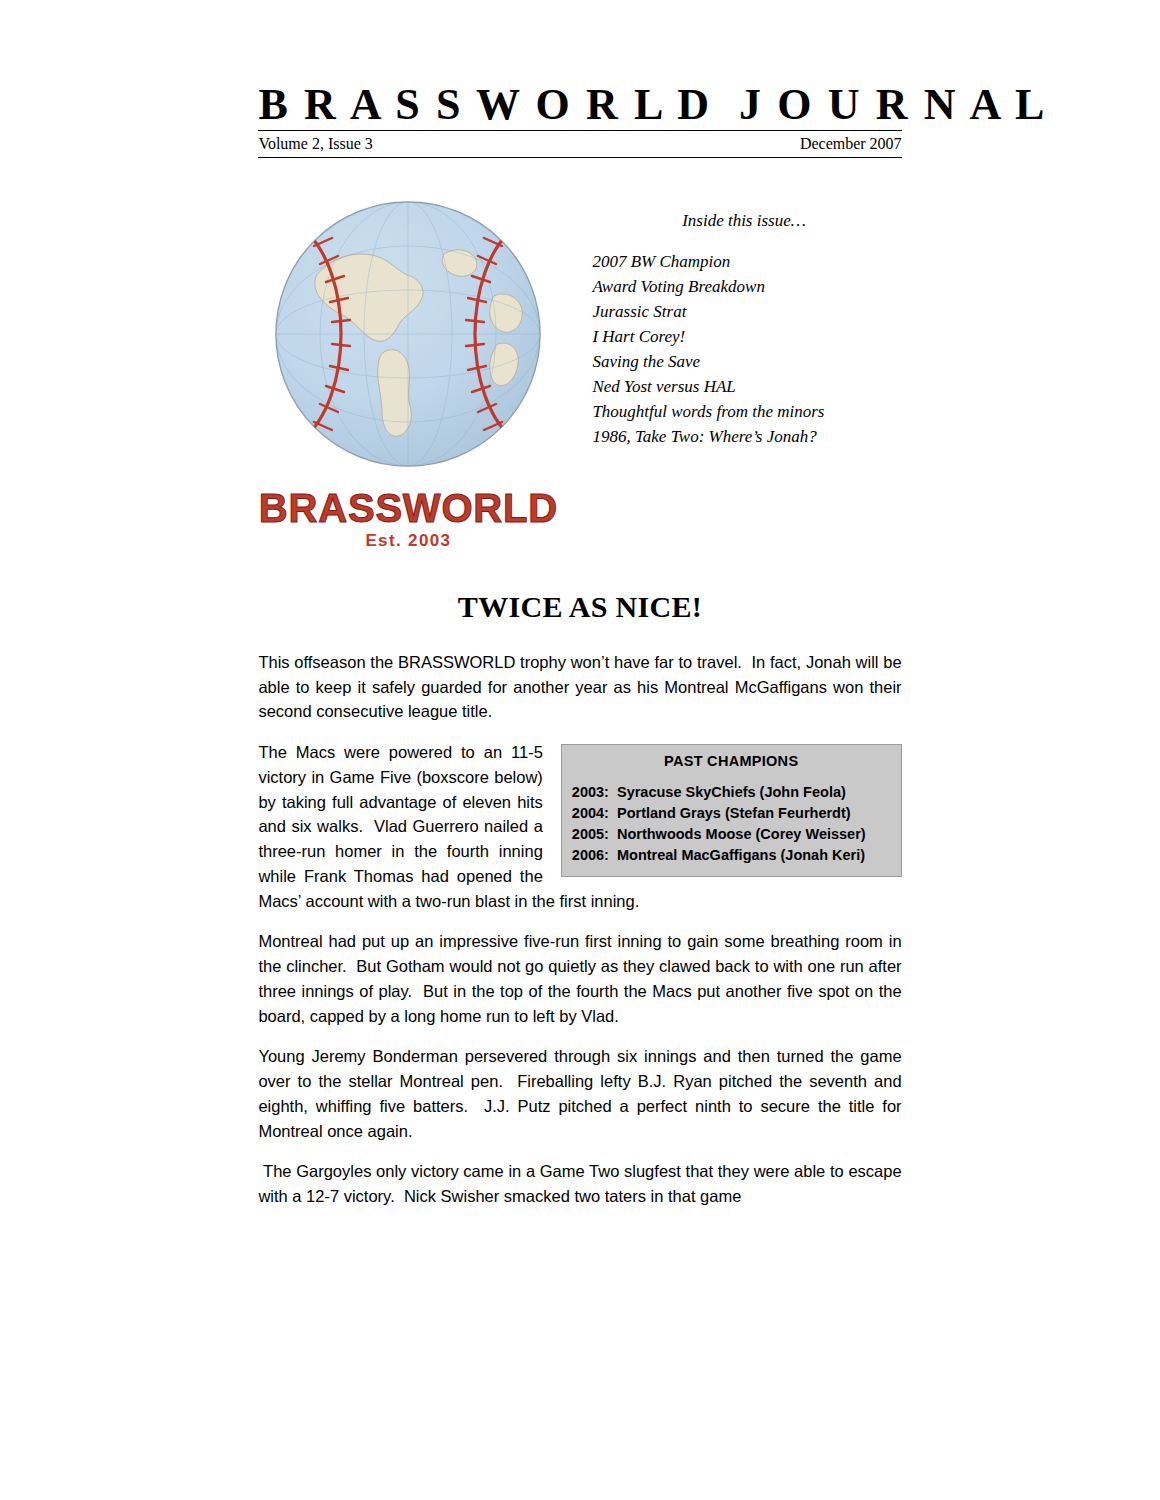B R A S S W O R L D J O U R N A L
Volume 2, Issue 3 December 2007
BRASSWORLD
Est. 2003
Inside this issue…
2007 BW Champion
Award Voting Breakdown
Jurassic Strat
I Hart Corey!
Saving the Save
Ned Yost versus HAL
Thoughtful words from the minors
1986, Take Two: Where’s Jonah?
TWICE AS NICE!
This offseason the BRASSWORLD trophy won’t have far to travel. In fact, Jonah will be able to keep it safely guarded for another year as his Montreal McGaffigans won their second consecutive league title.
PAST CHAMPIONS
2003: Syracuse SkyChiefs (John Feola)
2004: Portland Grays (Stefan Feurherdt)
2005: Northwoods Moose (Corey Weisser)
2006: Montreal MacGaffigans (Jonah Keri)
The Macs were powered to an 11-5 victory in Game Five (boxscore below) by taking full advantage of eleven hits and six walks. Vlad Guerrero nailed a three-run homer in the fourth inning while Frank Thomas had opened the Macs’ account with a two-run blast in the first inning.
Montreal had put up an impressive five-run first inning to gain some breathing room in the clincher. But Gotham would not go quietly as they clawed back to with one run after three innings of play. But in the top of the fourth the Macs put another five spot on the board, capped by a long home run to left by Vlad.
Young Jeremy Bonderman persevered through six innings and then turned the game over to the stellar Montreal pen. Fireballing lefty B.J. Ryan pitched the seventh and eighth, whiffing five batters. J.J. Putz pitched a perfect ninth to secure the title for Montreal once again.
The Gargoyles only victory came in a Game Two slugfest that they were able to escape with a 12-7 victory. Nick Swisher smacked two taters in that game